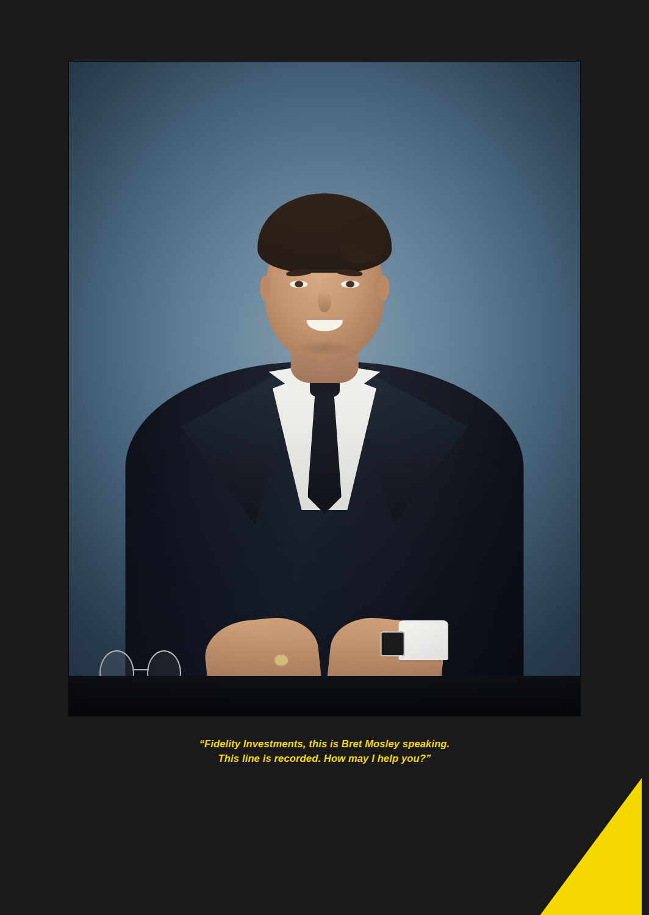“Fidelity Investments, this is Bret Mosley speaking.
This line is recorded. How may I help you?”